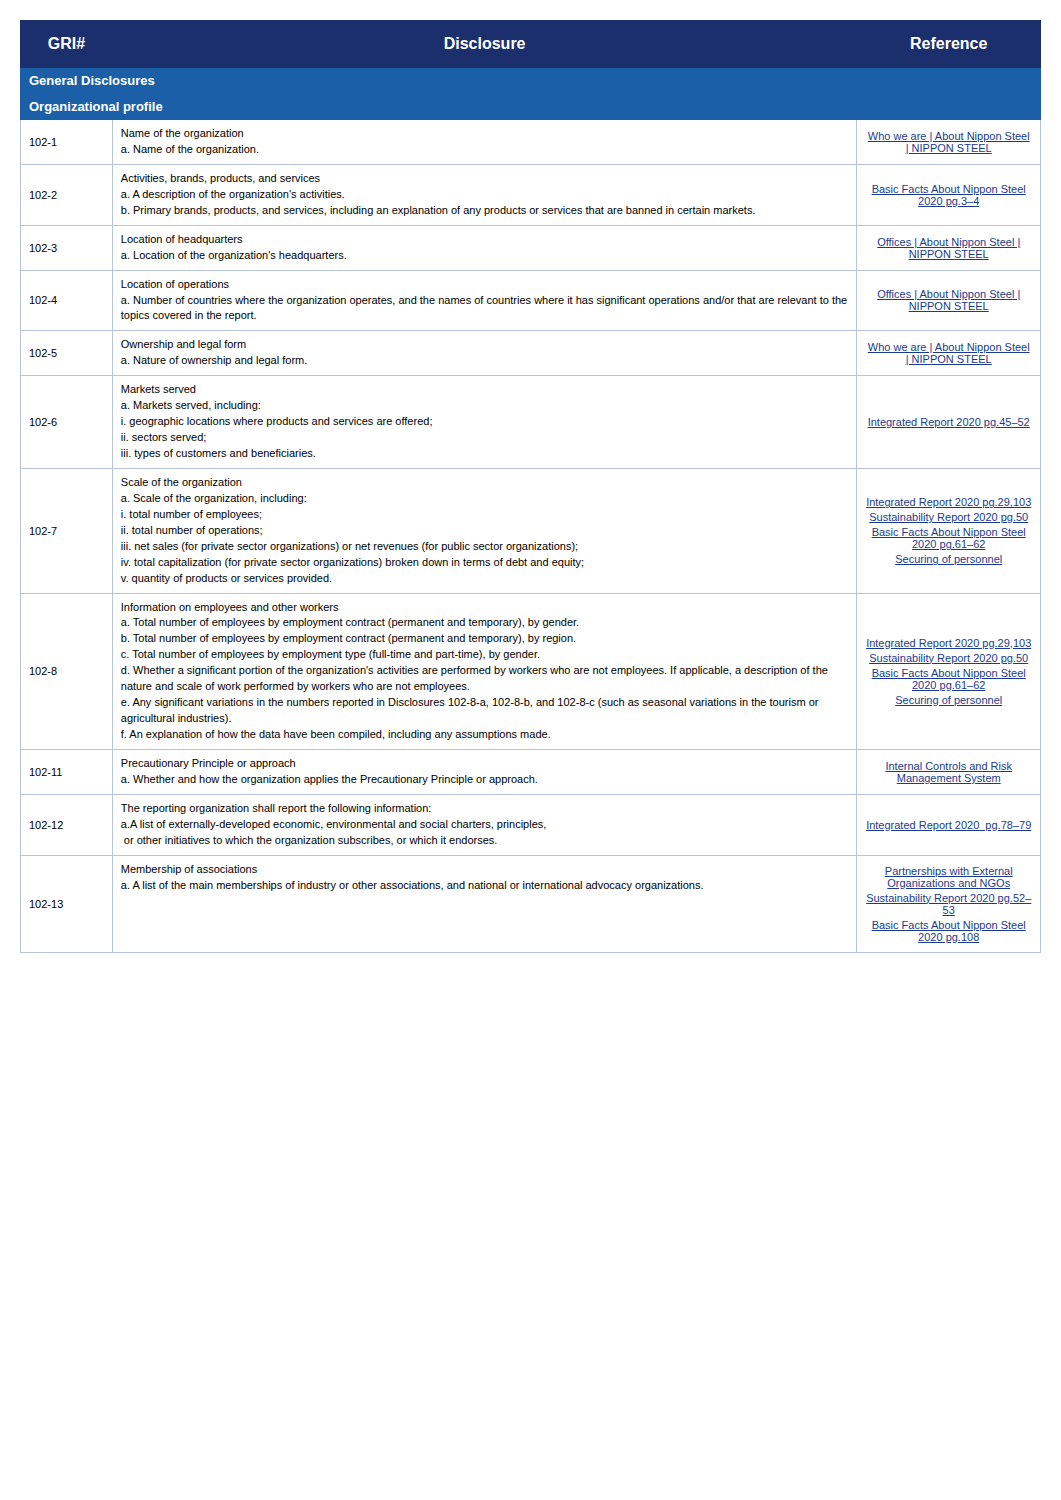| GRI# | Disclosure | Reference |
| --- | --- | --- |
| General Disclosures |
| Organizational profile |
| 102-1 | Name of the organization a. Name of the organization. | Who we are / About Nippon Steel / NIPPON STEEL |
| 102-2 | Activities, brands, products, and services a. A description of the organization's activities. b. Primary brands, products, and services, including an explanation of any products or services that are banned in certain markets. | Basic Facts About Nippon Steel 2020 pg.3–4 |
| 102-3 | Location of headquarters a. Location of the organization's headquarters. | Offices / About Nippon Steel / NIPPON STEEL |
| 102-4 | Location of operations a. Number of countries where the organization operates, and the names of countries where it has significant operations and/or that are relevant to the topics covered in the report. | Offices / About Nippon Steel / NIPPON STEEL |
| 102-5 | Ownership and legal form a. Nature of ownership and legal form. | Who we are / About Nippon Steel / NIPPON STEEL |
| 102-6 | Markets served a. Markets served, including: i. geographic locations where products and services are offered; ii. sectors served; iii. types of customers and beneficiaries. | Integrated Report 2020 pg.45–52 |
| 102-7 | Scale of the organization a. Scale of the organization, including: i. total number of employees; ii. total number of operations; iii. net sales (for private sector organizations) or net revenues (for public sector organizations); iv. total capitalization (for private sector organizations) broken down in terms of debt and equity; v. quantity of products or services provided. | Integrated Report 2020 pg.29,103 Sustainability Report 2020 pg.50 Basic Facts About Nippon Steel 2020 pg.61–62 Securing of personnel |
| 102-8 | Information on employees and other workers a. Total number of employees by employment contract (permanent and temporary), by gender. b. Total number of employees by employment contract (permanent and temporary), by region. c. Total number of employees by employment type (full-time and part-time), by gender. d. Whether a significant portion of the organization's activities are performed by workers who are not employees. If applicable, a description of the nature and scale of work performed by workers who are not employees. e. Any significant variations in the numbers reported in Disclosures 102-8-a, 102-8-b, and 102-8-c (such as seasonal variations in the tourism or agricultural industries). f. An explanation of how the data have been compiled, including any assumptions made. | Integrated Report 2020 pg.29,103 Sustainability Report 2020 pg.50 Basic Facts About Nippon Steel 2020 pg.61–62 Securing of personnel |
| 102-11 | Precautionary Principle or approach a. Whether and how the organization applies the Precautionary Principle or approach. | Internal Controls and Risk Management System |
| 102-12 | The reporting organization shall report the following information: a.A list of externally-developed economic, environmental and social charters, principles, or other initiatives to which the organization subscribes, or which it endorses. | Integrated Report 2020 pg.78–79 |
| 102-13 | Membership of associations a. A list of the main memberships of industry or other associations, and national or international advocacy organizations. | Partnerships with External Organizations and NGOs Sustainability Report 2020 pg.52–53 Basic Facts About Nippon Steel 2020 pg.108 |